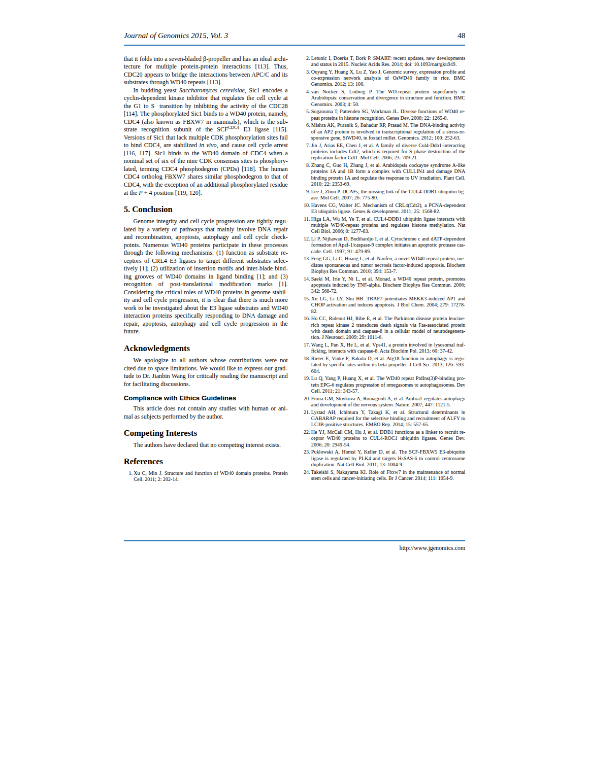Journal of Genomics 2015, Vol. 3
48
that it folds into a seven-bladed β-propeller and has an ideal architecture for multiple protein-protein interactions [113]. Thus, CDC20 appears to bridge the interactions between APC/C and its substrates through WD40 repeats [113].
In budding yeast Saccharomyces cerevisiae, Sic1 encodes a cyclin-dependent kinase inhibitor that regulates the cell cycle at the G1 to S transition by inhibiting the activity of the CDC28 [114]. The phosphorylated Sic1 binds to a WD40 protein, namely, CDC4 (also known as FBXW7 in mammals), which is the substrate recognition subunit of the SCFCDC4 E3 ligase [115]. Versions of Sic1 that lack multiple CDK phosphorylation sites fail to bind CDC4, are stabilized in vivo, and cause cell cycle arrest [116, 117]. Sic1 binds to the WD40 domain of CDC4 when a nominal set of six of the nine CDK consensus sites is phosphorylated, terming CDC4 phosphodegron (CPDs) [118]. The human CDC4 ortholog FBXW7 shares similar phosphodegron to that of CDC4, with the exception of an additional phosphorylated residue at the P + 4 position [119, 120].
5. Conclusion
Genome integrity and cell cycle progression are tightly regulated by a variety of pathways that mainly involve DNA repair and recombination, apoptosis, autophagy and cell cycle checkpoints. Numerous WD40 proteins participate in these processes through the following mechanisms: (1) function as substrate receptors of CRL4 E3 ligases to target different substrates selectively [1]; (2) utilization of insertion motifs and inter-blade binding grooves of WD40 domains in ligand binding [1]; and (3) recognition of post-translational modification marks [1]. Considering the critical roles of WD40 proteins in genome stability and cell cycle progression, it is clear that there is much more work to be investigated about the E3 ligase substrates and WD40 interaction proteins specifically responding to DNA damage and repair, apoptosis, autophagy and cell cycle progression in the future.
Acknowledgments
We apologize to all authors whose contributions were not cited due to space limitations. We would like to express our gratitude to Dr. Jianbin Wang for critically reading the manuscript and for facilitating discussions.
Compliance with Ethics Guidelines
This article does not contain any studies with human or animal as subjects performed by the author.
Competing Interests
The authors have declared that no competing interest exists.
References
1 Xu C, Min J. Structure and function of WD40 domain proteins. Protein Cell. 2011; 2: 202-14.
2 Letunic I, Doerks T, Bork P. SMART: recent updates, new developments and status in 2015. Nucleic Acids Res. 2014; doi: 10.1093/nar/gku949.
3 Ouyang Y, Huang X, Lu Z, Yao J. Genomic survey, expression profile and co-expression network analysis of OsWD40 family in rice. BMC Genomics. 2012; 13: 100.
4van Nocker S, Ludwig P. The WD-repeat protein superfamily in Arabidopsis: conservation and divergence in structure and function. BMC Genomics. 2003; 4: 50.
5 Suganuma T, Pattenden SG, Workman JL. Diverse functions of WD40 repeat proteins in histone recognition. Genes Dev. 2008; 22: 1265-8.
6 Mishra AK, Puranik S, Bahadur RP, Prasad M. The DNA-binding activity of an AP2 protein is involved in transcriptional regulation of a stress-responsive gene, SiWD40, in foxtail millet. Genomics. 2012; 100: 252-63.
7 Jin J, Arias EE, Chen J, et al. A family of diverse Cul4-Ddb1-interacting proteins includes Cdt2, which is required for S phase destruction of the replication factor Cdt1. Mol Cell. 2006; 23: 709-21.
8 Zhang C, Guo H, Zhang J, et al. Arabidopsis cockayne syndrome A-like proteins 1A and 1B form a complex with CULLIN4 and damage DNA binding protein 1A and regulate the response to UV irradiation. Plant Cell. 2010; 22: 2353-69.
9 Lee J, Zhou P. DCAFs, the missing link of the CUL4-DDB1 ubiquitin ligase. Mol Cell. 2007; 26: 775-80.
10 Havens CG, Walter JC. Mechanism of CRL4(Cdt2), a PCNA-dependent E3 ubiquitin ligase. Genes & development. 2011; 25: 1568-82.
11 Higa LA, Wu M, Ye T, et al. CUL4-DDB1 ubiquitin ligase interacts with multiple WD40-repeat proteins and regulates histone methylation. Nat Cell Biol. 2006; 8: 1277-83.
12 Li P, Nijhawan D, Budihardjo I, et al. Cytochrome c and dATP-dependent formation of Apaf-1/caspase-9 complex initiates an apoptotic protease cascade. Cell. 1997; 91: 479-89.
13 Feng GG, Li C, Huang L, et al. Naofen, a novel WD40-repeat protein, mediates spontaneous and tumor necrosis factor-induced apoptosis. Biochem Biophys Res Commun. 2010; 394: 153-7.
14 Saeki M, Irie Y, Ni L, et al. Monad, a WD40 repeat protein, promotes apoptosis induced by TNF-alpha. Biochem Biophys Res Commun. 2006; 342: 568-72.
15 Xu LG, Li LY, Shu HB. TRAF7 potentiates MEKK3-induced AP1 and CHOP activation and induces apoptosis. J Biol Chem. 2004; 279: 17278-82.
16 Ho CC, Rideout HJ, Ribe E, et al. The Parkinson disease protein leucine-rich repeat kinase 2 transduces death signals via Fas-associated protein with death domain and caspase-8 in a cellular model of neurodegeneration. J Neurosci. 2009; 29: 1011-6.
17 Wang L, Pan X, He L, et al. Vps41, a protein involved in lysosomal trafficking, interacts with caspase-8. Acta Biochim Pol. 2013; 60: 37-42.
18 Rieter E, Vinke F, Bakula D, et al. Atg18 function in autophagy is regulated by specific sites within its beta-propeller. J Cell Sci. 2013; 126: 593-604.
19 Lu Q, Yang P, Huang X, et al. The WD40 repeat PtdIns(3)P-binding protein EPG-6 regulates progression of omegasomes to autophagosomes. Dev Cell. 2011; 21: 343-57.
20 Fimia GM, Stoykova A, Romagnoli A, et al. Ambra1 regulates autophagy and development of the nervous system. Nature. 2007; 447: 1121-5.
21 Lystad AH, Ichimura Y, Takagi K, et al. Structural determinants in GABARAP required for the selective binding and recruitment of ALFY to LC3B-positive structures. EMBO Rep. 2014; 15: 557-65.
22 He YJ, McCall CM, Hu J, et al. DDB1 functions as a linker to recruit receptor WD40 proteins to CUL4-ROC1 ubiquitin ligases. Genes Dev. 2006; 20: 2949-54.
23 Puklowski A, Homsi Y, Keller D, et al. The SCF-FBXW5 E3-ubiquitin ligase is regulated by PLK4 and targets HsSAS-6 to control centrosome duplication. Nat Cell Biol. 2011; 13: 1004-9.
24 Takeishi S, Nakayama KI. Role of Fbxw7 in the maintenance of normal stem cells and cancer-initiating cells. Br J Cancer. 2014; 111: 1054-9.
http://www.jgenomics.com